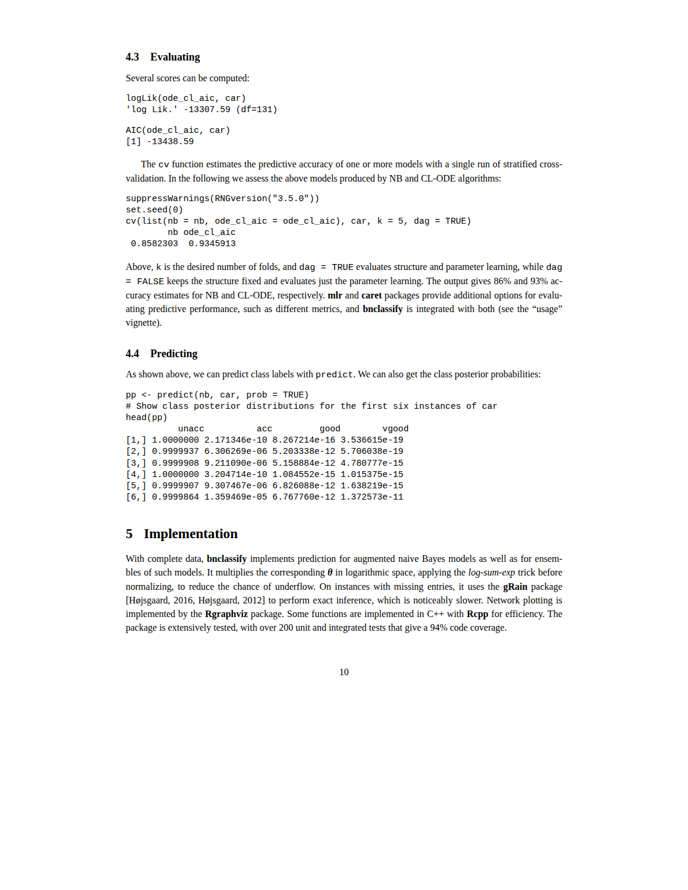4.3 Evaluating
Several scores can be computed:
logLik(ode_cl_aic, car)
'log Lik.' -13307.59 (df=131)
AIC(ode_cl_aic, car)
[1] -13438.59
The cv function estimates the predictive accuracy of one or more models with a single run of stratified cross-validation. In the following we assess the above models produced by NB and CL-ODE algorithms:
suppressWarnings(RNGversion("3.5.0"))
set.seed(0)
cv(list(nb = nb, ode_cl_aic = ode_cl_aic), car, k = 5, dag = TRUE)
        nb ode_cl_aic
 0.8582303  0.9345913
Above, k is the desired number of folds, and dag = TRUE evaluates structure and parameter learning, while dag = FALSE keeps the structure fixed and evaluates just the parameter learning. The output gives 86% and 93% accuracy estimates for NB and CL-ODE, respectively. mlr and caret packages provide additional options for evaluating predictive performance, such as different metrics, and bnclassify is integrated with both (see the “usage” vignette).
4.4 Predicting
As shown above, we can predict class labels with predict. We can also get the class posterior probabilities:
pp <- predict(nb, car, prob = TRUE)
# Show class posterior distributions for the first six instances of car
head(pp)
          unacc          acc         good        vgood
[1,] 1.0000000 2.171346e-10 8.267214e-16 3.536615e-19
[2,] 0.9999937 6.306269e-06 5.203338e-12 5.706038e-19
[3,] 0.9999908 9.211090e-06 5.158884e-12 4.780777e-15
[4,] 1.0000000 3.204714e-10 1.084552e-15 1.015375e-15
[5,] 0.9999907 9.307467e-06 6.826088e-12 1.638219e-15
[6,] 0.9999864 1.359469e-05 6.767760e-12 1.372573e-11
5 Implementation
With complete data, bnclassify implements prediction for augmented naive Bayes models as well as for ensembles of such models. It multiplies the corresponding θ in logarithmic space, applying the log-sum-exp trick before normalizing, to reduce the chance of underflow. On instances with missing entries, it uses the gRain package [Højsgaard, 2016, Højsgaard, 2012] to perform exact inference, which is noticeably slower. Network plotting is implemented by the Rgraphviz package. Some functions are implemented in C++ with Rcpp for efficiency. The package is extensively tested, with over 200 unit and integrated tests that give a 94% code coverage.
10